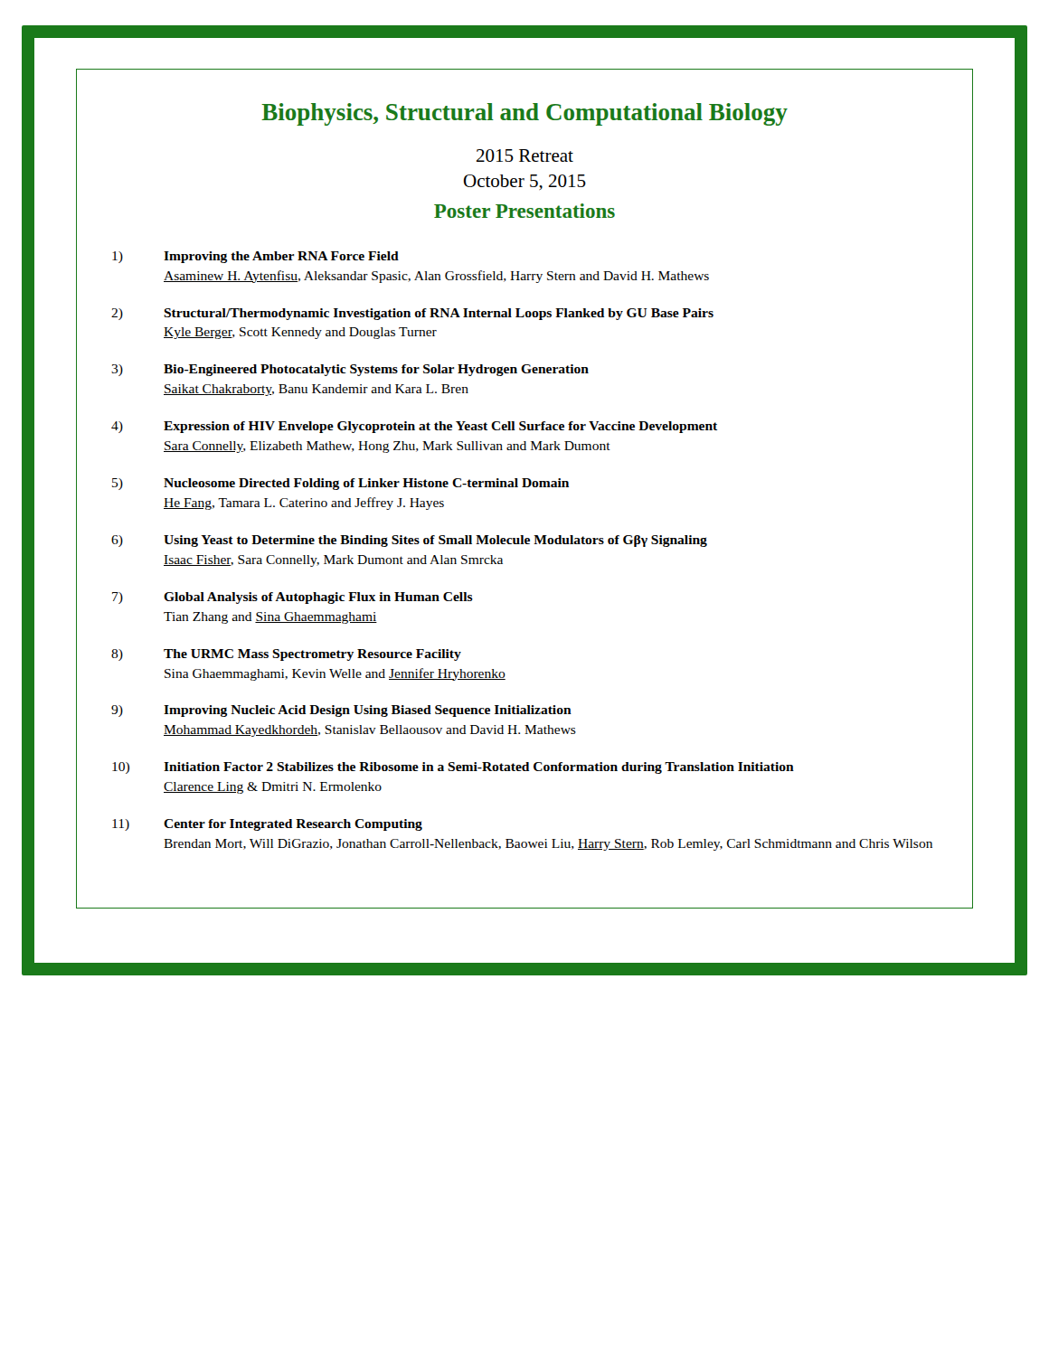Biophysics, Structural and Computational Biology
2015 Retreat
October 5, 2015
Poster Presentations
1)
Improving the Amber RNA Force Field
Asaminew H. Aytenfisu, Aleksandar Spasic, Alan Grossfield, Harry Stern and David H. Mathews
2)
Structural/Thermodynamic Investigation of RNA Internal Loops Flanked by GU Base Pairs
Kyle Berger, Scott Kennedy and Douglas Turner
3)
Bio-Engineered Photocatalytic Systems for Solar Hydrogen Generation
Saikat Chakraborty, Banu Kandemir and Kara L. Bren
4)
Expression of HIV Envelope Glycoprotein at the Yeast Cell Surface for Vaccine Development
Sara Connelly, Elizabeth Mathew, Hong Zhu, Mark Sullivan and Mark Dumont
5)
Nucleosome Directed Folding of Linker Histone C-terminal Domain
He Fang, Tamara L. Caterino and Jeffrey J. Hayes
6)
Using Yeast to Determine the Binding Sites of Small Molecule Modulators of Gβγ Signaling
Isaac Fisher, Sara Connelly, Mark Dumont and Alan Smrcka
7)
Global Analysis of Autophagic Flux in Human Cells
Tian Zhang and Sina Ghaemmaghami
8)
The URMC Mass Spectrometry Resource Facility
Sina Ghaemmaghami, Kevin Welle and Jennifer Hryhorenko
9)
Improving Nucleic Acid Design Using Biased Sequence Initialization
Mohammad Kayedkhordeh, Stanislav Bellaousov and David H. Mathews
10)
Initiation Factor 2 Stabilizes the Ribosome in a Semi-Rotated Conformation during Translation Initiation
Clarence Ling & Dmitri N. Ermolenko
11)
Center for Integrated Research Computing
Brendan Mort, Will DiGrazio, Jonathan Carroll-Nellenback, Baowei Liu, Harry Stern, Rob Lemley, Carl Schmidtmann and Chris Wilson